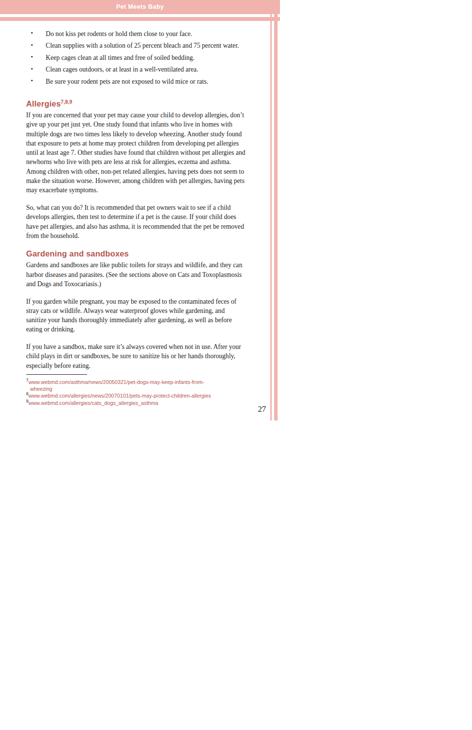Pet Meets Baby
Do not kiss pet rodents or hold them close to your face.
Clean supplies with a solution of 25 percent bleach and 75 percent water.
Keep cages clean at all times and free of soiled bedding.
Clean cages outdoors, or at least in a well-ventilated area.
Be sure your rodent pets are not exposed to wild mice or rats.
Allergies7,8,9
If you are concerned that your pet may cause your child to develop allergies, don’t give up your pet just yet. One study found that infants who live in homes with multiple dogs are two times less likely to develop wheezing. Another study found that exposure to pets at home may protect children from developing pet allergies until at least age 7. Other studies have found that children without pet allergies and newborns who live with pets are less at risk for allergies, eczema and asthma. Among children with other, non-pet related allergies, having pets does not seem to make the situation worse. However, among children with pet allergies, having pets may exacerbate symptoms.
So, what can you do? It is recommended that pet owners wait to see if a child develops allergies, then test to determine if a pet is the cause. If your child does have pet allergies, and also has asthma, it is recommended that the pet be removed from the household.
Gardening and sandboxes
Gardens and sandboxes are like public toilets for strays and wildlife, and they can harbor diseases and parasites. (See the sections above on Cats and Toxoplasmosis and Dogs and Toxocariasis.)
If you garden while pregnant, you may be exposed to the contaminated feces of stray cats or wildlife. Always wear waterproof gloves while gardening, and sanitize your hands thoroughly immediately after gardening, as well as before eating or drinking.
If you have a sandbox, make sure it’s always covered when not in use. After your child plays in dirt or sandboxes, be sure to sanitize his or her hands thoroughly, especially before eating.
7www.webmd.com/asthma/news/20050321/pet-dogs-may-keep-infants-from-wheezing
8www.webmd.com/allergies/news/20070101/pets-may-protect-children-allergies
9www.webmd.com/allergies/cats_dogs_allergies_asthma
27